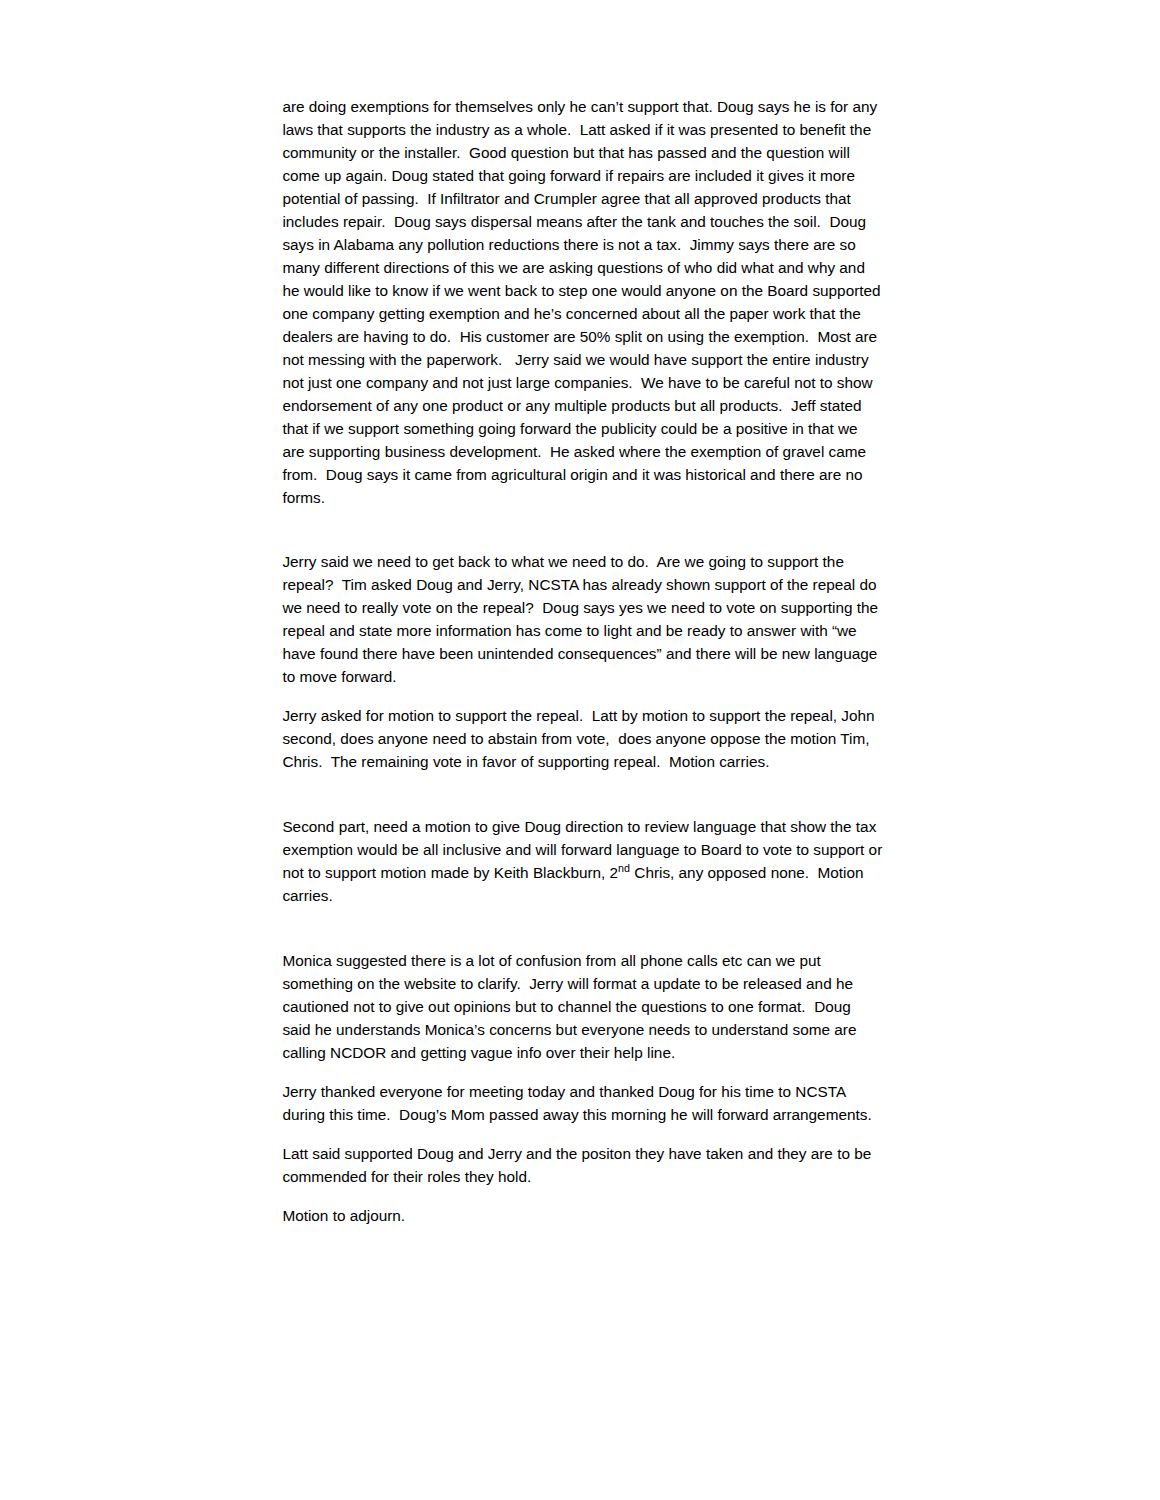are doing exemptions for themselves only he can’t support that. Doug says he is for any laws that supports the industry as a whole. Latt asked if it was presented to benefit the community or the installer. Good question but that has passed and the question will come up again. Doug stated that going forward if repairs are included it gives it more potential of passing. If Infiltrator and Crumpler agree that all approved products that includes repair. Doug says dispersal means after the tank and touches the soil. Doug says in Alabama any pollution reductions there is not a tax. Jimmy says there are so many different directions of this we are asking questions of who did what and why and he would like to know if we went back to step one would anyone on the Board supported one company getting exemption and he’s concerned about all the paper work that the dealers are having to do. His customer are 50% split on using the exemption. Most are not messing with the paperwork. Jerry said we would have support the entire industry not just one company and not just large companies. We have to be careful not to show endorsement of any one product or any multiple products but all products. Jeff stated that if we support something going forward the publicity could be a positive in that we are supporting business development. He asked where the exemption of gravel came from. Doug says it came from agricultural origin and it was historical and there are no forms.
Jerry said we need to get back to what we need to do. Are we going to support the repeal? Tim asked Doug and Jerry, NCSTA has already shown support of the repeal do we need to really vote on the repeal? Doug says yes we need to vote on supporting the repeal and state more information has come to light and be ready to answer with “we have found there have been unintended consequences” and there will be new language to move forward.
Jerry asked for motion to support the repeal. Latt by motion to support the repeal, John second, does anyone need to abstain from vote, does anyone oppose the motion Tim, Chris. The remaining vote in favor of supporting repeal. Motion carries.
Second part, need a motion to give Doug direction to review language that show the tax exemption would be all inclusive and will forward language to Board to vote to support or not to support motion made by Keith Blackburn, 2nd Chris, any opposed none. Motion carries.
Monica suggested there is a lot of confusion from all phone calls etc can we put something on the website to clarify. Jerry will format a update to be released and he cautioned not to give out opinions but to channel the questions to one format. Doug said he understands Monica’s concerns but everyone needs to understand some are calling NCDOR and getting vague info over their help line.
Jerry thanked everyone for meeting today and thanked Doug for his time to NCSTA during this time. Doug’s Mom passed away this morning he will forward arrangements.
Latt said supported Doug and Jerry and the positon they have taken and they are to be commended for their roles they hold.
Motion to adjourn.